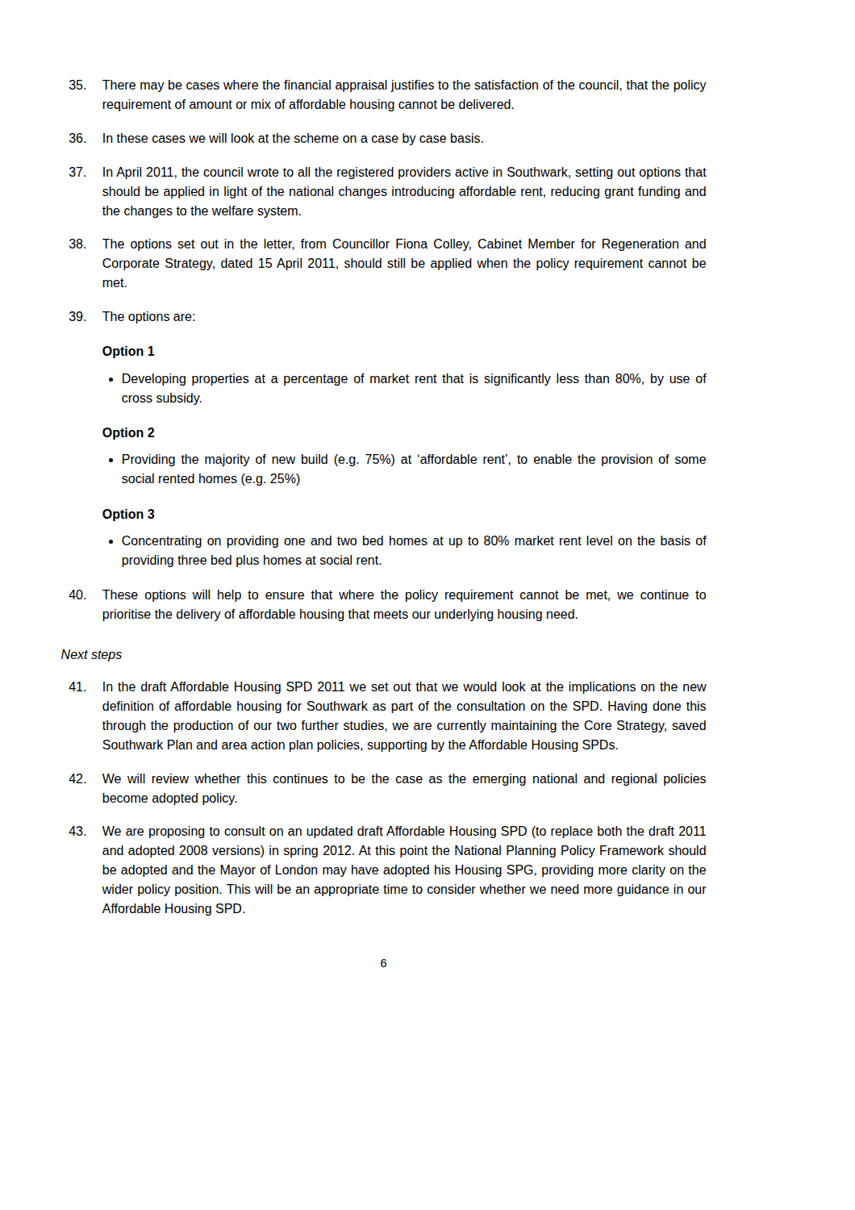There may be cases where the financial appraisal justifies to the satisfaction of the council, that the policy requirement of amount or mix of affordable housing cannot be delivered.
In these cases we will look at the scheme on a case by case basis.
In April 2011, the council wrote to all the registered providers active in Southwark, setting out options that should be applied in light of the national changes introducing affordable rent, reducing grant funding and the changes to the welfare system.
The options set out in the letter, from Councillor Fiona Colley, Cabinet Member for Regeneration and Corporate Strategy, dated 15 April 2011, should still be applied when the policy requirement cannot be met.
The options are:
Option 1
Developing properties at a percentage of market rent that is significantly less than 80%, by use of cross subsidy.
Option 2
Providing the majority of new build (e.g. 75%) at ‘affordable rent’, to enable the provision of some social rented homes (e.g. 25%)
Option 3
Concentrating on providing one and two bed homes at up to 80% market rent level on the basis of providing three bed plus homes at social rent.
These options will help to ensure that where the policy requirement cannot be met, we continue to prioritise the delivery of affordable housing that meets our underlying housing need.
Next steps
In the draft Affordable Housing SPD 2011 we set out that we would look at the implications on the new definition of affordable housing for Southwark as part of the consultation on the SPD. Having done this through the production of our two further studies, we are currently maintaining the Core Strategy, saved Southwark Plan and area action plan policies, supporting by the Affordable Housing SPDs.
We will review whether this continues to be the case as the emerging national and regional policies become adopted policy.
We are proposing to consult on an updated draft Affordable Housing SPD (to replace both the draft 2011 and adopted 2008 versions) in spring 2012. At this point the National Planning Policy Framework should be adopted and the Mayor of London may have adopted his Housing SPG, providing more clarity on the wider policy position. This will be an appropriate time to consider whether we need more guidance in our Affordable Housing SPD.
6